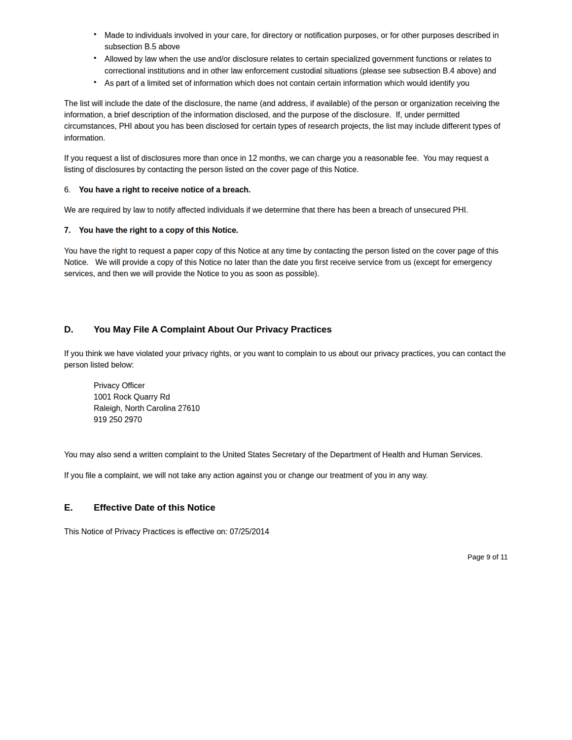Made to individuals involved in your care, for directory or notification purposes, or for other purposes described in subsection B.5 above
Allowed by law when the use and/or disclosure relates to certain specialized government functions or relates to correctional institutions and in other law enforcement custodial situations (please see subsection B.4 above) and
As part of a limited set of information which does not contain certain information which would identify you
The list will include the date of the disclosure, the name (and address, if available) of the person or organization receiving the information, a brief description of the information disclosed, and the purpose of the disclosure. If, under permitted circumstances, PHI about you has been disclosed for certain types of research projects, the list may include different types of information.
If you request a list of disclosures more than once in 12 months, we can charge you a reasonable fee. You may request a listing of disclosures by contacting the person listed on the cover page of this Notice.
6. You have a right to receive notice of a breach.
We are required by law to notify affected individuals if we determine that there has been a breach of unsecured PHI.
7. You have the right to a copy of this Notice.
You have the right to request a paper copy of this Notice at any time by contacting the person listed on the cover page of this Notice. We will provide a copy of this Notice no later than the date you first receive service from us (except for emergency services, and then we will provide the Notice to you as soon as possible).
D. You May File A Complaint About Our Privacy Practices
If you think we have violated your privacy rights, or you want to complain to us about our privacy practices, you can contact the person listed below:
Privacy Officer
1001 Rock Quarry Rd
Raleigh, North Carolina 27610
919 250 2970
You may also send a written complaint to the United States Secretary of the Department of Health and Human Services.
If you file a complaint, we will not take any action against you or change our treatment of you in any way.
E. Effective Date of this Notice
This Notice of Privacy Practices is effective on: 07/25/2014
Page 9 of 11